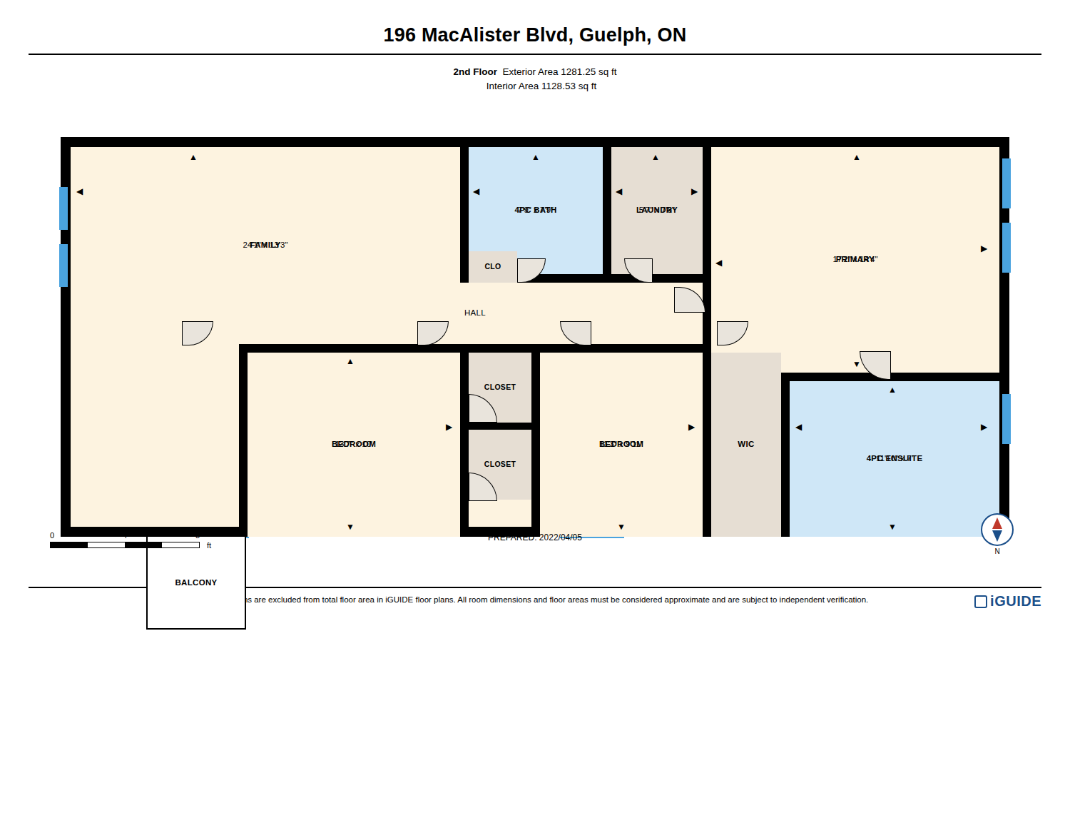196 MacAlister Blvd, Guelph, ON
2nd Floor Exterior Area 1281.25 sq ft
Interior Area 1128.53 sq ft
DN
▼
FAMILY
24'1" x 13'3"
▲
◀
4PC BATH
7'9" x 7'9"
▲
◀
▼
CLO
LAUNDRY
5'7" x 7'8"
▲
◀
▶
PRIMARY
17'2" x 14'4"
▲
▶
◀
▼
HALL
BEDROOM
13'7" x 10'
▲
▶
▼
CLOSET
CLOSET
BEDROOM
11'3" x 9'11"
▶
▼
WIC
4PC ENSUITE
11'10" x 7'
◀
▶
▼
▲
BALCONY
048
ft
PREPARED: 2022/04/05
N
White regions are excluded from total floor area in iGUIDE floor plans. All room dimensions and floor areas must be considered approximate and are subject to independent verification.
iGUIDE